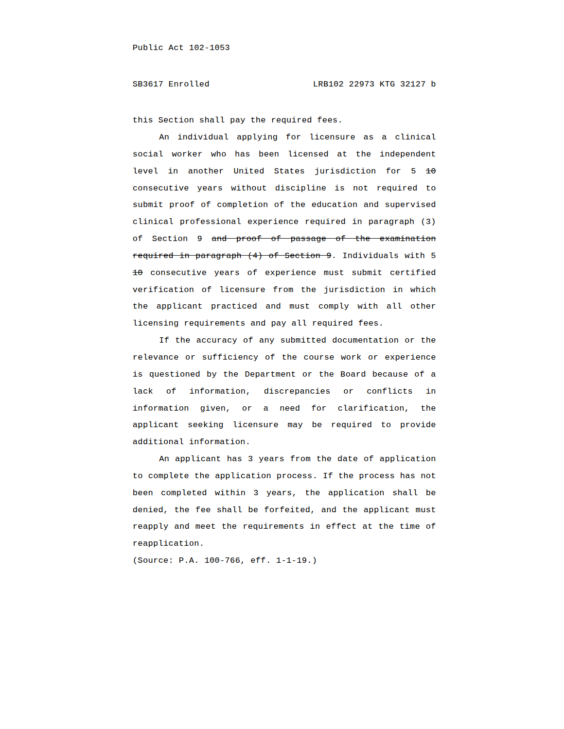Public Act 102-1053
SB3617 Enrolled LRB102 22973 KTG 32127 b
this Section shall pay the required fees.
An individual applying for licensure as a clinical social worker who has been licensed at the independent level in another United States jurisdiction for 5 10 consecutive years without discipline is not required to submit proof of completion of the education and supervised clinical professional experience required in paragraph (3) of Section 9 and proof of passage of the examination required in paragraph (4) of Section 9. Individuals with 5 10 consecutive years of experience must submit certified verification of licensure from the jurisdiction in which the applicant practiced and must comply with all other licensing requirements and pay all required fees.
If the accuracy of any submitted documentation or the relevance or sufficiency of the course work or experience is questioned by the Department or the Board because of a lack of information, discrepancies or conflicts in information given, or a need for clarification, the applicant seeking licensure may be required to provide additional information.
An applicant has 3 years from the date of application to complete the application process. If the process has not been completed within 3 years, the application shall be denied, the fee shall be forfeited, and the applicant must reapply and meet the requirements in effect at the time of reapplication.
(Source: P.A. 100-766, eff. 1-1-19.)